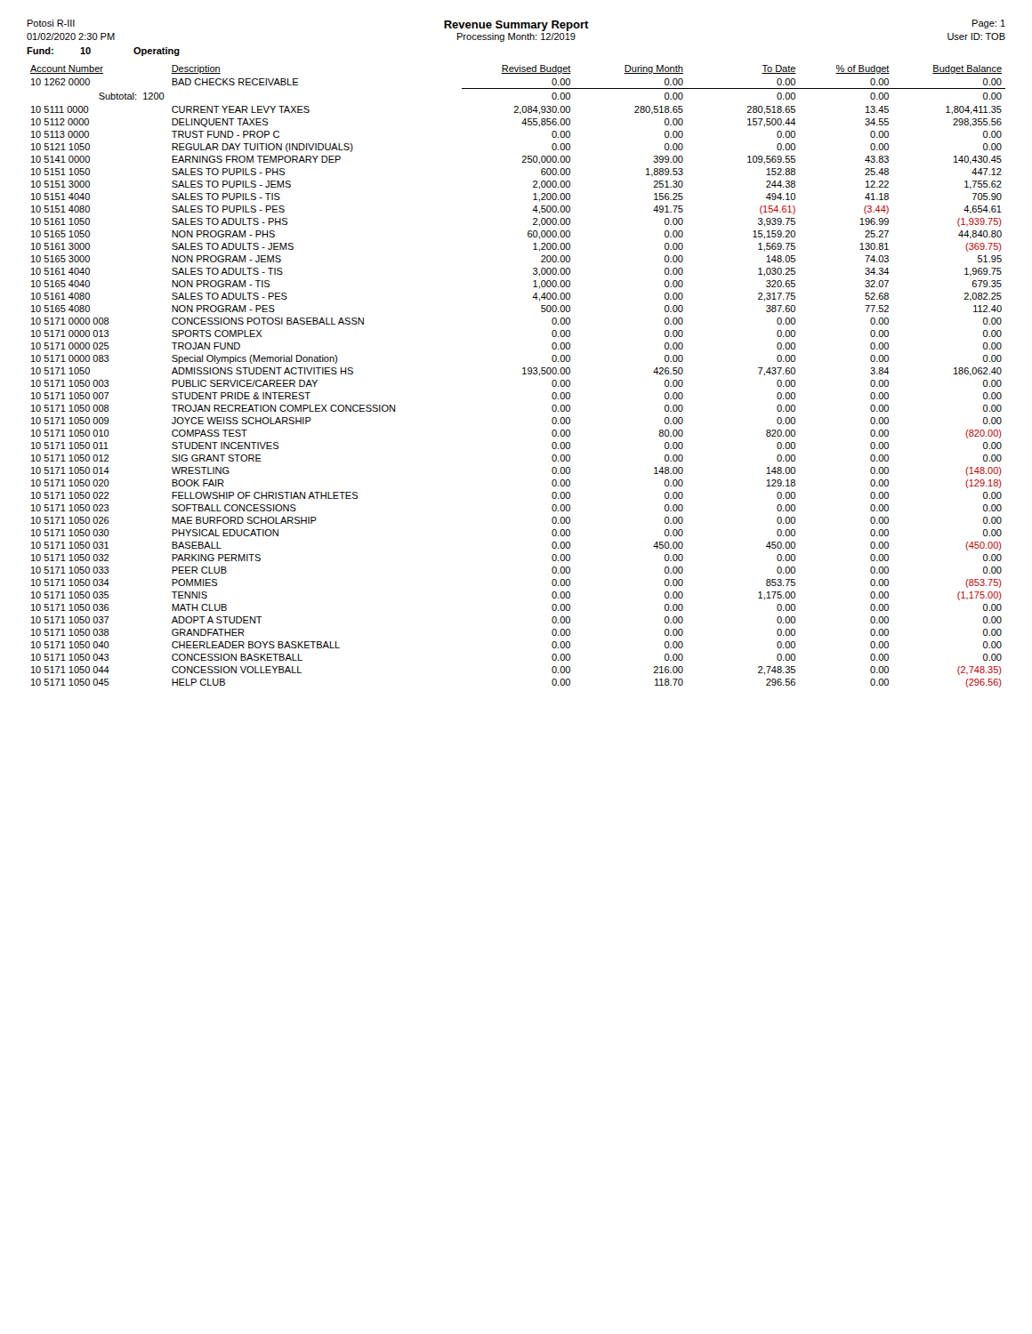| Potosi R-III | Revenue Summary Report | Page: 1 |
| 01/02/2020 2:30 PM | Processing Month: 12/2019 | User ID: TOB |
Fund: 10 Operating
| Account Number | Description | Revised Budget | During Month | To Date | % of Budget | Budget Balance |
| --- | --- | --- | --- | --- | --- | --- |
| 10 1262 0000 | BAD CHECKS RECEIVABLE | 0.00 | 0.00 | 0.00 | 0.00 | 0.00 |
| Subtotal: 1200 | | 0.00 | 0.00 | 0.00 | 0.00 | 0.00 |
| 10 5111 0000 | CURRENT YEAR LEVY TAXES | 2,084,930.00 | 280,518.65 | 280,518.65 | 13.45 | 1,804,411.35 |
| 10 5112 0000 | DELINQUENT TAXES | 455,856.00 | 0.00 | 157,500.44 | 34.55 | 298,355.56 |
| 10 5113 0000 | TRUST FUND - PROP C | 0.00 | 0.00 | 0.00 | 0.00 | 0.00 |
| 10 5121 1050 | REGULAR DAY TUITION (INDIVIDUALS) | 0.00 | 0.00 | 0.00 | 0.00 | 0.00 |
| 10 5141 0000 | EARNINGS FROM TEMPORARY DEP | 250,000.00 | 399.00 | 109,569.55 | 43.83 | 140,430.45 |
| 10 5151 1050 | SALES TO PUPILS - PHS | 600.00 | 1,889.53 | 152.88 | 25.48 | 447.12 |
| 10 5151 3000 | SALES TO PUPILS - JEMS | 2,000.00 | 251.30 | 244.38 | 12.22 | 1,755.62 |
| 10 5151 4040 | SALES TO PUPILS - TIS | 1,200.00 | 156.25 | 494.10 | 41.18 | 705.90 |
| 10 5151 4080 | SALES TO PUPILS - PES | 4,500.00 | 491.75 | (154.61) | (3.44) | 4,654.61 |
| 10 5161 1050 | SALES TO ADULTS - PHS | 2,000.00 | 0.00 | 3,939.75 | 196.99 | (1,939.75) |
| 10 5165 1050 | NON PROGRAM - PHS | 60,000.00 | 0.00 | 15,159.20 | 25.27 | 44,840.80 |
| 10 5161 3000 | SALES TO ADULTS - JEMS | 1,200.00 | 0.00 | 1,569.75 | 130.81 | (369.75) |
| 10 5165 3000 | NON PROGRAM - JEMS | 200.00 | 0.00 | 148.05 | 74.03 | 51.95 |
| 10 5161 4040 | SALES TO ADULTS - TIS | 3,000.00 | 0.00 | 1,030.25 | 34.34 | 1,969.75 |
| 10 5165 4040 | NON PROGRAM - TIS | 1,000.00 | 0.00 | 320.65 | 32.07 | 679.35 |
| 10 5161 4080 | SALES TO ADULTS - PES | 4,400.00 | 0.00 | 2,317.75 | 52.68 | 2,082.25 |
| 10 5165 4080 | NON PROGRAM - PES | 500.00 | 0.00 | 387.60 | 77.52 | 112.40 |
| 10 5171 0000 008 | CONCESSIONS POTOSI BASEBALL ASSN | 0.00 | 0.00 | 0.00 | 0.00 | 0.00 |
| 10 5171 0000 013 | SPORTS COMPLEX | 0.00 | 0.00 | 0.00 | 0.00 | 0.00 |
| 10 5171 0000 025 | TROJAN FUND | 0.00 | 0.00 | 0.00 | 0.00 | 0.00 |
| 10 5171 0000 083 | Special Olympics (Memorial Donation) | 0.00 | 0.00 | 0.00 | 0.00 | 0.00 |
| 10 5171 1050 | ADMISSIONS STUDENT ACTIVITIES HS | 193,500.00 | 426.50 | 7,437.60 | 3.84 | 186,062.40 |
| 10 5171 1050 003 | PUBLIC SERVICE/CAREER DAY | 0.00 | 0.00 | 0.00 | 0.00 | 0.00 |
| 10 5171 1050 007 | STUDENT PRIDE & INTEREST | 0.00 | 0.00 | 0.00 | 0.00 | 0.00 |
| 10 5171 1050 008 | TROJAN RECREATION COMPLEX CONCESSION | 0.00 | 0.00 | 0.00 | 0.00 | 0.00 |
| 10 5171 1050 009 | JOYCE WEISS SCHOLARSHIP | 0.00 | 0.00 | 0.00 | 0.00 | 0.00 |
| 10 5171 1050 010 | COMPASS TEST | 0.00 | 80.00 | 820.00 | 0.00 | (820.00) |
| 10 5171 1050 011 | STUDENT INCENTIVES | 0.00 | 0.00 | 0.00 | 0.00 | 0.00 |
| 10 5171 1050 012 | SIG GRANT STORE | 0.00 | 0.00 | 0.00 | 0.00 | 0.00 |
| 10 5171 1050 014 | WRESTLING | 0.00 | 148.00 | 148.00 | 0.00 | (148.00) |
| 10 5171 1050 020 | BOOK FAIR | 0.00 | 0.00 | 129.18 | 0.00 | (129.18) |
| 10 5171 1050 022 | FELLOWSHIP OF CHRISTIAN ATHLETES | 0.00 | 0.00 | 0.00 | 0.00 | 0.00 |
| 10 5171 1050 023 | SOFTBALL CONCESSIONS | 0.00 | 0.00 | 0.00 | 0.00 | 0.00 |
| 10 5171 1050 026 | MAE BURFORD SCHOLARSHIP | 0.00 | 0.00 | 0.00 | 0.00 | 0.00 |
| 10 5171 1050 030 | PHYSICAL EDUCATION | 0.00 | 0.00 | 0.00 | 0.00 | 0.00 |
| 10 5171 1050 031 | BASEBALL | 0.00 | 450.00 | 450.00 | 0.00 | (450.00) |
| 10 5171 1050 032 | PARKING PERMITS | 0.00 | 0.00 | 0.00 | 0.00 | 0.00 |
| 10 5171 1050 033 | PEER CLUB | 0.00 | 0.00 | 0.00 | 0.00 | 0.00 |
| 10 5171 1050 034 | POMMIES | 0.00 | 0.00 | 853.75 | 0.00 | (853.75) |
| 10 5171 1050 035 | TENNIS | 0.00 | 0.00 | 1,175.00 | 0.00 | (1,175.00) |
| 10 5171 1050 036 | MATH CLUB | 0.00 | 0.00 | 0.00 | 0.00 | 0.00 |
| 10 5171 1050 037 | ADOPT A STUDENT | 0.00 | 0.00 | 0.00 | 0.00 | 0.00 |
| 10 5171 1050 038 | GRANDFATHER | 0.00 | 0.00 | 0.00 | 0.00 | 0.00 |
| 10 5171 1050 040 | CHEERLEADER BOYS BASKETBALL | 0.00 | 0.00 | 0.00 | 0.00 | 0.00 |
| 10 5171 1050 043 | CONCESSION BASKETBALL | 0.00 | 0.00 | 0.00 | 0.00 | 0.00 |
| 10 5171 1050 044 | CONCESSION VOLLEYBALL | 0.00 | 216.00 | 2,748.35 | 0.00 | (2,748.35) |
| 10 5171 1050 045 | HELP CLUB | 0.00 | 118.70 | 296.56 | 0.00 | (296.56) |